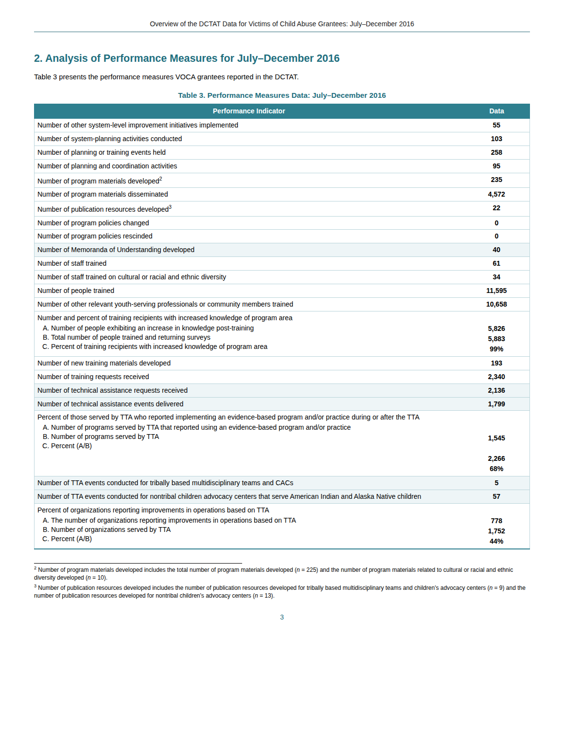Overview of the DCTAT Data for Victims of Child Abuse Grantees: July–December 2016
2. Analysis of Performance Measures for July–December 2016
Table 3 presents the performance measures VOCA grantees reported in the DCTAT.
Table 3. Performance Measures Data: July–December 2016
| Performance Indicator | Data |
| --- | --- |
| Number of other system-level improvement initiatives implemented | 55 |
| Number of system-planning activities conducted | 103 |
| Number of planning or training events held | 258 |
| Number of planning and coordination activities | 95 |
| Number of program materials developed 2 | 235 |
| Number of program materials disseminated | 4,572 |
| Number of publication resources developed 3 | 22 |
| Number of program policies changed | 0 |
| Number of program policies rescinded | 0 |
| Number of Memoranda of Understanding developed | 40 |
| Number of staff trained | 61 |
| Number of staff trained on cultural or racial and ethnic diversity | 34 |
| Number of people trained | 11,595 |
| Number of other relevant youth-serving professionals or community members trained | 10,658 |
| Number and percent of training recipients with increased knowledge of program area Number of people exhibiting an increase in knowledge post-training Total number of people trained and returning surveys Percent of training recipients with increased knowledge of program area | 5,826 5,883 99% |
| Number of new training materials developed | 193 |
| Number of training requests received | 2,340 |
| Number of technical assistance requests received | 2,136 |
| Number of technical assistance events delivered | 1,799 |
| Percent of those served by TTA who reported implementing an evidence-based program and/or practice during or after the TTA Number of programs served by TTA that reported using an evidence-based program and/or practice Number of programs served by TTA Percent (A/B) | 1,545 2,266 68% |
| Number of TTA events conducted for tribally based multidisciplinary teams and CACs | 5 |
| Number of TTA events conducted for nontribal children advocacy centers that serve American Indian and Alaska Native children | 57 |
| Percent of organizations reporting improvements in operations based on TTA The number of organizations reporting improvements in operations based on TTA Number of organizations served by TTA Percent (A/B) | 778 1,752 44% |
2 Number of program materials developed includes the total number of program materials developed (n = 225) and the number of program materials related to cultural or racial and ethnic diversity developed (n = 10).
3 Number of publication resources developed includes the number of publication resources developed for tribally based multidisciplinary teams and children's advocacy centers (n = 9) and the number of publication resources developed for nontribal children's advocacy centers (n = 13).
3